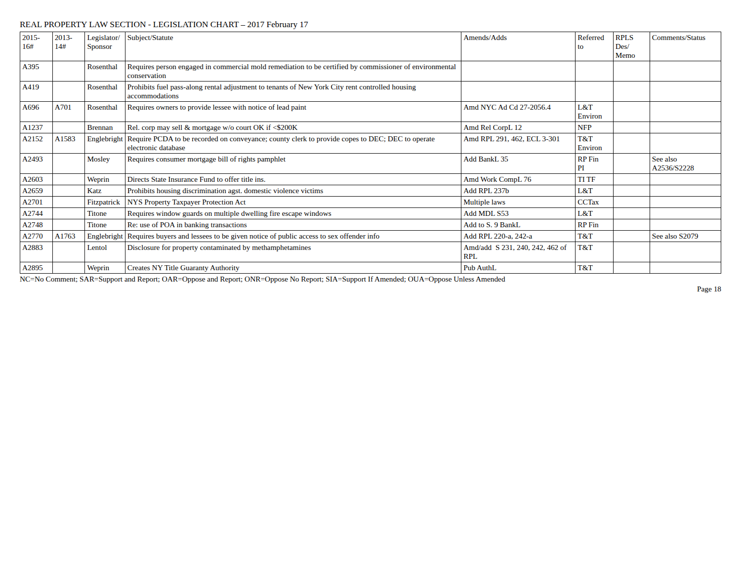REAL PROPERTY LAW SECTION - LEGISLATION CHART – 2017 February 17
| 2015-16# | 2013-14# | Legislator/ Sponsor | Subject/Statute | Amends/Adds | Referred to | RPLS Des/ Memo | Comments/Status |
| --- | --- | --- | --- | --- | --- | --- | --- |
| A395 | | Rosenthal | Requires person engaged in commercial mold remediation to be certified by commissioner of environmental conservation | | | | |
| A419 | | Rosenthal | Prohibits fuel pass-along rental adjustment to tenants of New York City rent controlled housing accommodations | | | | |
| A696 | A701 | Rosenthal | Requires owners to provide lessee with notice of lead paint | Amd NYC Ad Cd 27-2056.4 | L&T Environ | | |
| A1237 | | Brennan | Rel. corp may sell & mortgage w/o court OK if <$200K | Amd Rel CorpL 12 | NFP | | |
| A2152 | A1583 | Englebright | Require PCDA to be recorded on conveyance; county clerk to provide copes to DEC; DEC to operate electronic database | Amd RPL 291, 462, ECL 3-301 | T&T Environ | | |
| A2493 | | Mosley | Requires consumer mortgage bill of rights pamphlet | Add BankL 35 | RP Fin PI | | See also A2536/S2228 |
| A2603 | | Weprin | Directs State Insurance Fund to offer title ins. | Amd Work CompL 76 | TI TF | | |
| A2659 | | Katz | Prohibits housing discrimination agst. domestic violence victims | Add RPL 237b | L&T | | |
| A2701 | | Fitzpatrick | NYS Property Taxpayer Protection Act | Multiple laws | CCTax | | |
| A2744 | | Titone | Requires window guards on multiple dwelling fire escape windows | Add MDL S53 | L&T | | |
| A2748 | | Titone | Re: use of POA in banking transactions | Add to S. 9 BankL | RP Fin | | |
| A2770 | A1763 | Englebright | Requires buyers and lessees to be given notice of public access to sex offender info | Add RPL 220-a, 242-a | T&T | | See also S2079 |
| A2883 | | Lentol | Disclosure for property contaminated by methamphetamines | Amd/add S 231, 240, 242, 462 of RPL | T&T | | |
| A2895 | | Weprin | Creates NY Title Guaranty Authority | Pub AuthL | T&T | | |
NC=No Comment; SAR=Support and Report; OAR=Oppose and Report; ONR=Oppose No Report; SIA=Support If Amended; OUA=Oppose Unless Amended
Page 18